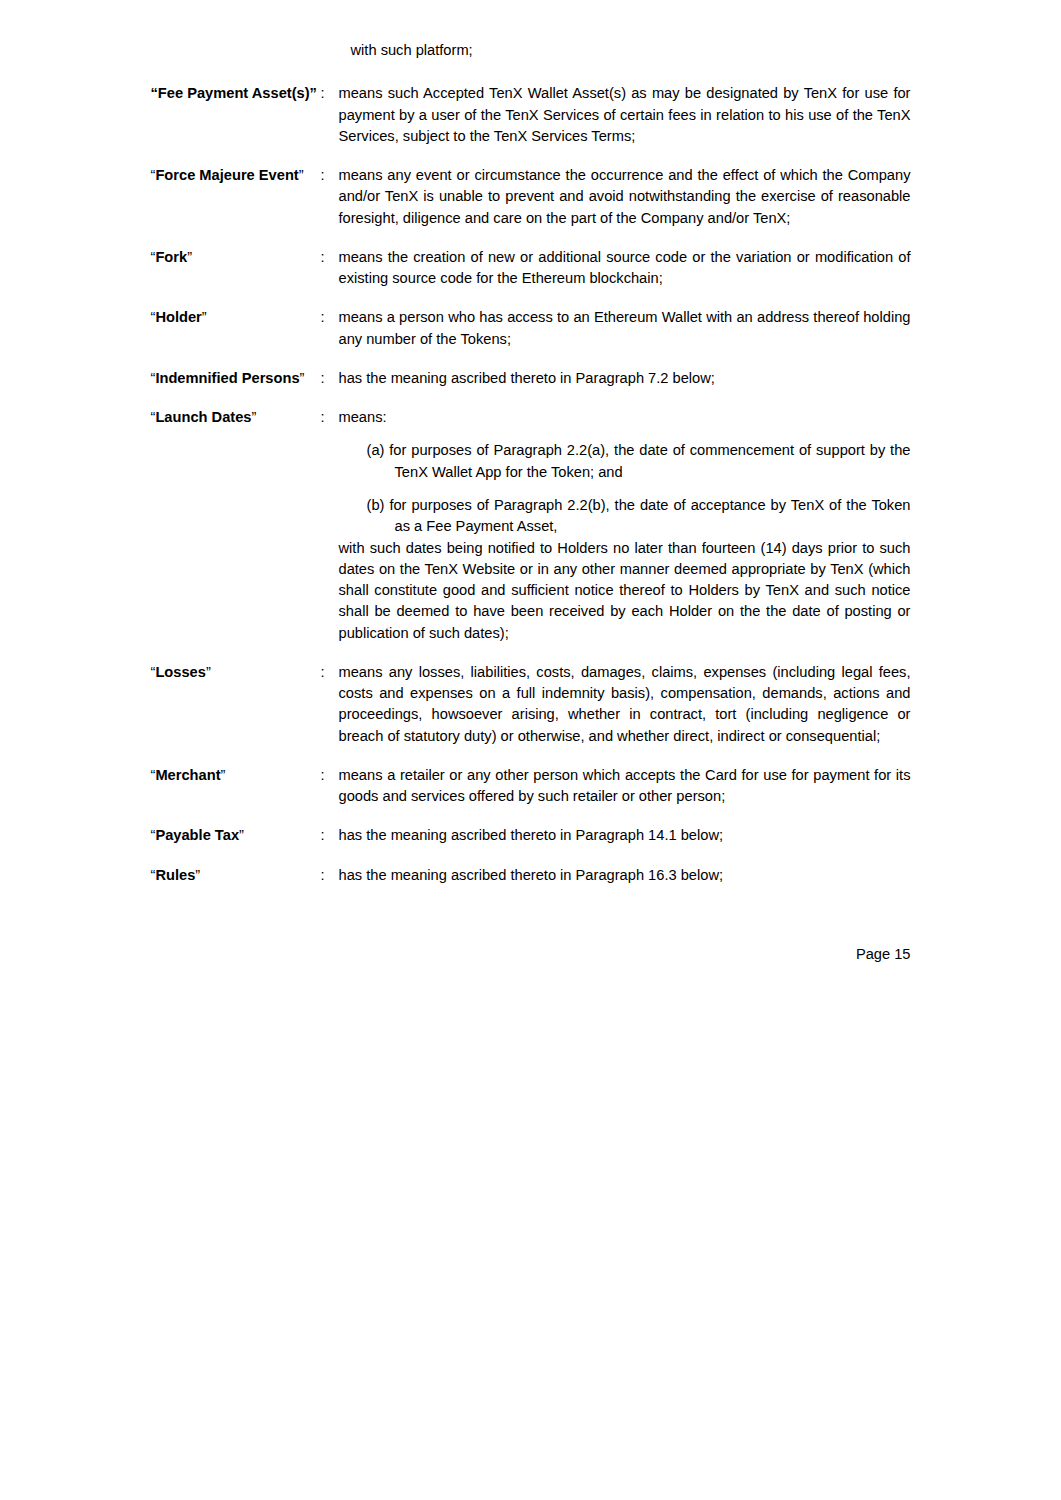with such platform;
| “Fee Payment Asset(s)” | : | means such Accepted TenX Wallet Asset(s) as may be designated by TenX for use for payment by a user of the TenX Services of certain fees in relation to his use of the TenX Services, subject to the TenX Services Terms; |
| “ Force Majeure Event ” | : | means any event or circumstance the occurrence and the effect of which the Company and/or TenX is unable to prevent and avoid notwithstanding the exercise of reasonable foresight, diligence and care on the part of the Company and/or TenX; |
| “ Fork ” | : | means the creation of new or additional source code or the variation or modification of existing source code for the Ethereum blockchain; |
| “ Holder ” | : | means a person who has access to an Ethereum Wallet with an address thereof holding any number of the Tokens; |
| “ Indemnified Persons ” | : | has the meaning ascribed thereto in Paragraph 7.2 below; |
| “ Launch Dates ” | : | means: (a) for purposes of Paragraph 2.2(a), the date of commencement of support by the TenX Wallet App for the Token; and (b) for purposes of Paragraph 2.2(b), the date of acceptance by TenX of the Token as a Fee Payment Asset, with such dates being notified to Holders no later than fourteen (14) days prior to such dates on the TenX Website or in any other manner deemed appropriate by TenX (which shall constitute good and sufficient notice thereof to Holders by TenX and such notice shall be deemed to have been received by each Holder on the the date of posting or publication of such dates); |
| “ Losses ” | : | means any losses, liabilities, costs, damages, claims, expenses (including legal fees, costs and expenses on a full indemnity basis), compensation, demands, actions and proceedings, howsoever arising, whether in contract, tort (including negligence or breach of statutory duty) or otherwise, and whether direct, indirect or consequential; |
| “ Merchant ” | : | means a retailer or any other person which accepts the Card for use for payment for its goods and services offered by such retailer or other person; |
| “ Payable Tax ” | : | has the meaning ascribed thereto in Paragraph 14.1 below; |
| “ Rules ” | : | has the meaning ascribed thereto in Paragraph 16.3 below; |
Page 15